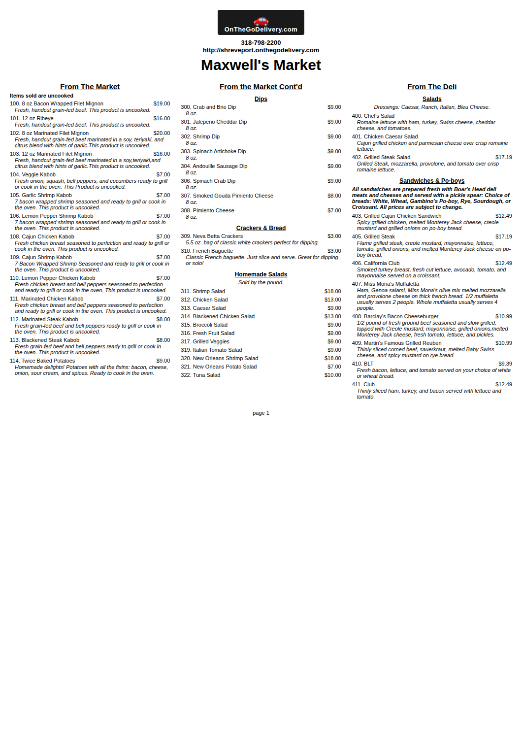🚗 OnTheGoDelivery.com
318-798-2200
http://shreveport.onthegodelivery.com
Maxwell's Market
From The Market
Items sold are uncooked
100. 8 oz Bacon Wrapped Filet Mignon$19.00
Fresh, handcut grain-fed beef. This product is uncooked.
101. 12 oz Ribeye$16.00
Fresh, handcut grain-fed beef. This product is uncooked.
102. 8 oz Marinated Filet Mignon$20.00
Fresh, handcut grain-fed beef marinated in a soy, teriyaki, and citrus blend with hints of garlic.This product is uncooked.
103. 12 oz Marinated Filet Mignon$16.00
Fresh, handcut grain-fed beef marinated in a soy,teriyaki,and citrus blend with hints of garlic.This product is uncooked.
104. Veggie Kabob$7.00
Fresh onion, squash, bell peppers, and cucumbers ready to grill or cook in the oven. This Product is uncooked.
105. Garlic Shrimp Kabob$7.00
7 bacon wrapped shrimp seasoned and ready to grill or cook in the oven. This product is uncooked.
106. Lemon Pepper Shrimp Kabob$7.00
7 bacon wrapped shrimp seasoned and ready to grill or cook in the oven. This product is uncooked.
108. Cajun Chicken Kabob$7.00
Fresh chicken breast seasoned to perfection and ready to grill or cook in the oven. This product is uncooked.
109. Cajun Shrimp Kabob$7.00
7 Bacon Wrapped Shrimp Seasoned and ready to grill or cook in the oven. This product is uncooked.
110. Lemon Pepper Chicken Kabob$7.00
Fresh chicken breast and bell peppers seasoned to perfection and ready to grill or cook in the oven. This product is uncooked.
111. Marinated Chicken Kabob$7.00
Fresh chicken breast and bell peppers seasoned to perfection and ready to grill or cook in the oven. This product is uncooked.
112. Marinated Steak Kabob$8.00
Fresh grain-fed beef and bell peppers ready to grill or cook in the oven. This product is uncooked.
113. Blackened Steak Kabob$8.00
Fresh grain-fed beef and bell peppers ready to grill or cook in the oven. This product is uncooked.
114. Twice Baked Potatoes$9.00
Homemade delights! Potatoes with all the fixins: bacon, cheese, onion, sour cream, and spices. Ready to cook in the oven.
From the Market Cont'd
Dips
300. Crab and Brie Dip$9.00
8 oz.
301. Jalepeno Cheddar Dip$9.00
8 oz.
302. Shrimp Dip$9.00
8 oz.
303. Spinach Artichoke Dip$9.00
8 oz.
304. Andouille Sausage Dip$9.00
8 oz.
306. Spinach Crab Dip$9.00
8 oz.
307. Smoked Gouda Pimiento Cheese$8.00
8 oz.
308. Pimiento Cheese$7.00
8 oz.
Crackers & Bread
309. Neva Betta Crackers$3.00
5.5 oz. bag of classic white crackers perfect for dipping.
310. French Baguette$3.00
Classic French baguette. Just slice and serve. Great for dipping or solo!
Homemade Salads
Sold by the pound.
311. Shrimp Salad$18.00
312. Chicken Salad$13.00
313. Caesar Salad$9.00
314. Blackened Chicken Salad$13.00
315. Broccoli Salad$9.00
316. Fresh Fruit Salad$9.00
317. Grilled Veggies$9.00
319. Italian Tomato Salad$9.00
320. New Orleans Shrimp Salad$18.00
321. New Orleans Potato Salad$7.00
322. Tuna Salad$10.00
From The Deli
Salads
Dressings: Caesar, Ranch, Italian, Bleu Cheese.
400. Chef's Salad
Romaine lettuce with ham, turkey, Swiss cheese, cheddar cheese, and tomatoes.
401. Chicken Caesar Salad
Cajun grilled chicken and parmesan cheese over crisp romaine lettuce.
402. Grilled Steak Salad$17.19
Grilled Steak, mozzarella, provolone, and tomato over crisp romaine lettuce.
Sandwiches & Po-boys
All sandwiches are prepared fresh with Boar's Head deli meats and cheeses and served with a pickle spear: Choice of breads: White, Wheat, Gambino's Po-boy, Rye, Sourdough, or Croissant. All prices are subject to change.
403. Grilled Cajun Chicken Sandwich$12.49
Spicy grilled chicken, melted Monterey Jack cheese, creole mustard and grilled onions on po-boy bread.
405. Grilled Steak$17.19
Flame grilled steak, creole mustard, mayonnaise, lettuce, tomato, grilled onions, and melted Monterey Jack cheese on po-boy bread.
406. California Club$12.49
Smoked turkey breast, fresh cut lettuce, avocado, tomato, and mayonnaise served on a croissant.
407. Miss Mona's Muffaletta
Ham, Genoa salami, Miss Mona's olive mix melted mozzarella and provolone cheese on thick french bread. 1/2 muffaletta usually serves 2 people. Whole muffaletta usually serves 4 people.
408. Barclay's Bacon Cheeseburger$10.99
1/2 pound of fresh ground beef seasoned and slow grilled, topped with Creole mustard, mayonnaise, grilled onions,melted Monterey Jack cheese, fresh tomato, lettuce, and pickles.
409. Martin's Famous Grilled Reuben$10.99
Thinly sliced corned beef, sauerkraut, melted Baby Swiss cheese, and spicy mustard on rye bread.
410. BLT$9.39
Fresh bacon, lettuce, and tomato served on your choice of white or wheat bread.
411. Club$12.49
Thinly sliced ham, turkey, and bacon served with lettuce and tomato
page 1